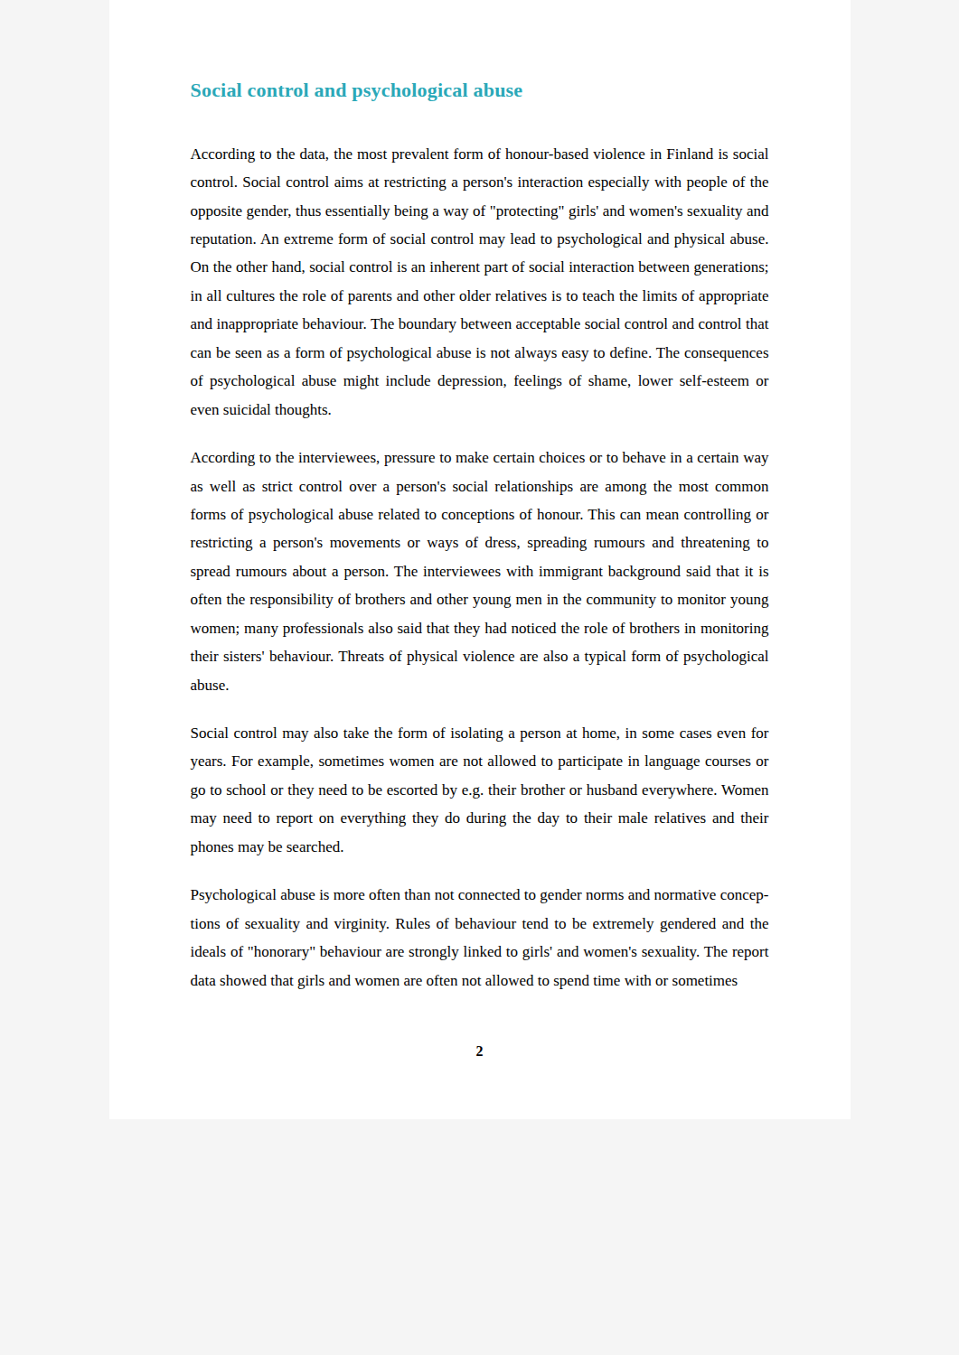Social control and psychological abuse
According to the data, the most prevalent form of honour-based violence in Finland is social control. Social control aims at restricting a person's interaction especially with people of the opposite gender, thus essentially being a way of "protecting" girls' and women's sexuality and reputation. An extreme form of social control may lead to psychological and physical abuse. On the other hand, social control is an inherent part of social interaction between generations; in all cultures the role of parents and other older relatives is to teach the limits of appropriate and inappropriate behaviour. The boundary between acceptable social control and control that can be seen as a form of psychological abuse is not always easy to define. The consequences of psychological abuse might include depression, feelings of shame, lower self-esteem or even suicidal thoughts.
According to the interviewees, pressure to make certain choices or to behave in a certain way as well as strict control over a person's social relationships are among the most common forms of psychological abuse related to conceptions of honour. This can mean controlling or restricting a person's movements or ways of dress, spreading rumours and threatening to spread rumours about a person. The interviewees with immigrant background said that it is often the responsibility of brothers and other young men in the community to monitor young women; many professionals also said that they had noticed the role of brothers in monitoring their sisters' behaviour. Threats of physical violence are also a typical form of psychological abuse.
Social control may also take the form of isolating a person at home, in some cases even for years. For example, sometimes women are not allowed to participate in language courses or go to school or they need to be escorted by e.g. their brother or husband everywhere. Women may need to report on everything they do during the day to their male relatives and their phones may be searched.
Psychological abuse is more often than not connected to gender norms and normative conceptions of sexuality and virginity. Rules of behaviour tend to be extremely gendered and the ideals of "honorary" behaviour are strongly linked to girls' and women's sexuality. The report data showed that girls and women are often not allowed to spend time with or sometimes
2